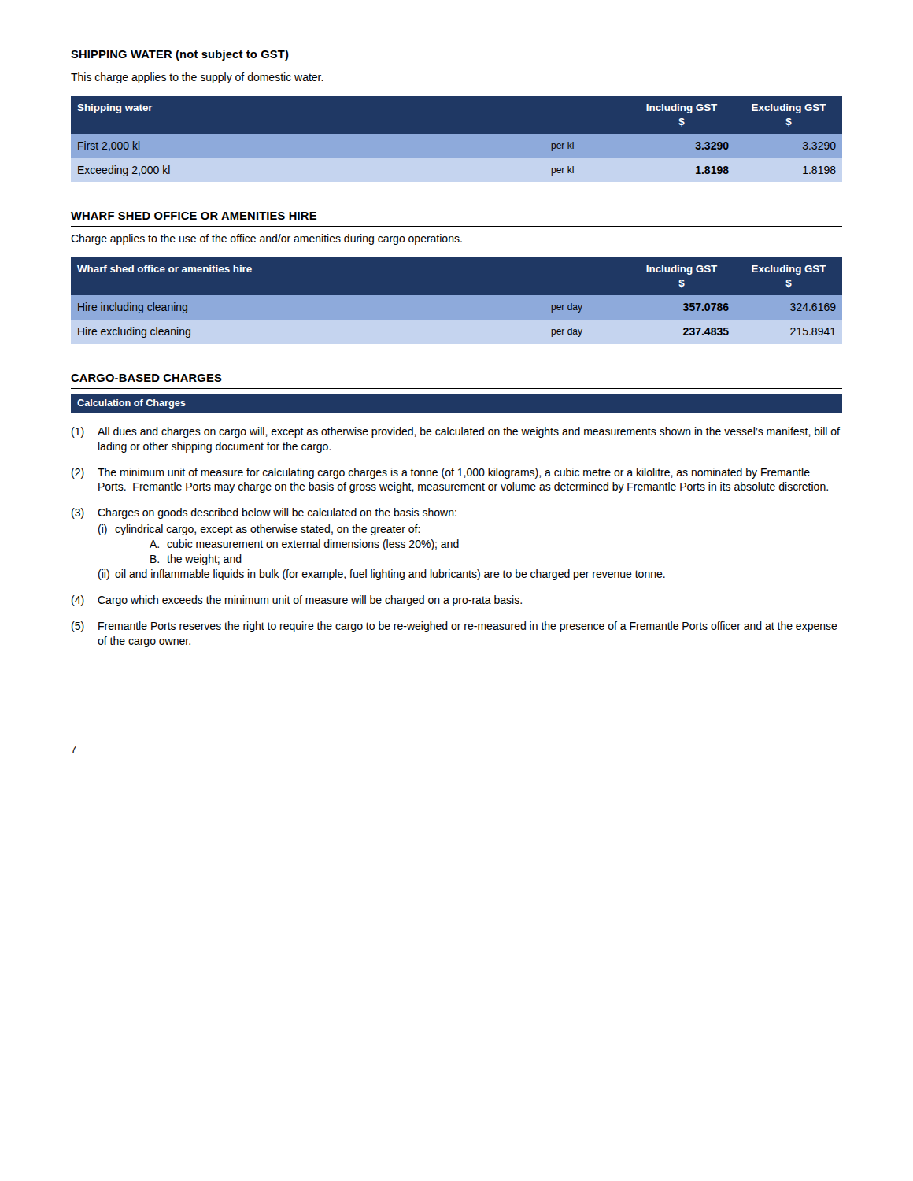SHIPPING WATER (not subject to GST)
This charge applies to the supply of domestic water.
| Shipping water | | Including GST $ | Excluding GST $ |
| --- | --- | --- | --- |
| First 2,000 kl | per kl | 3.3290 | 3.3290 |
| Exceeding 2,000 kl | per kl | 1.8198 | 1.8198 |
WHARF SHED OFFICE OR AMENITIES HIRE
Charge applies to the use of the office and/or amenities during cargo operations.
| Wharf shed office or amenities hire | | Including GST $ | Excluding GST $ |
| --- | --- | --- | --- |
| Hire including cleaning | per day | 357.0786 | 324.6169 |
| Hire excluding cleaning | per day | 237.4835 | 215.8941 |
CARGO-BASED CHARGES
Calculation of Charges
All dues and charges on cargo will, except as otherwise provided, be calculated on the weights and measurements shown in the vessel’s manifest, bill of lading or other shipping document for the cargo.
The minimum unit of measure for calculating cargo charges is a tonne (of 1,000 kilograms), a cubic metre or a kilolitre, as nominated by Fremantle Ports. Fremantle Ports may charge on the basis of gross weight, measurement or volume as determined by Fremantle Ports in its absolute discretion.
Charges on goods described below will be calculated on the basis shown:
(i) cylindrical cargo, except as otherwise stated, on the greater of:
A. cubic measurement on external dimensions (less 20%); and
B. the weight; and
(ii) oil and inflammable liquids in bulk (for example, fuel lighting and lubricants) are to be charged per revenue tonne.
Cargo which exceeds the minimum unit of measure will be charged on a pro-rata basis.
Fremantle Ports reserves the right to require the cargo to be re-weighed or re-measured in the presence of a Fremantle Ports officer and at the expense of the cargo owner.
7